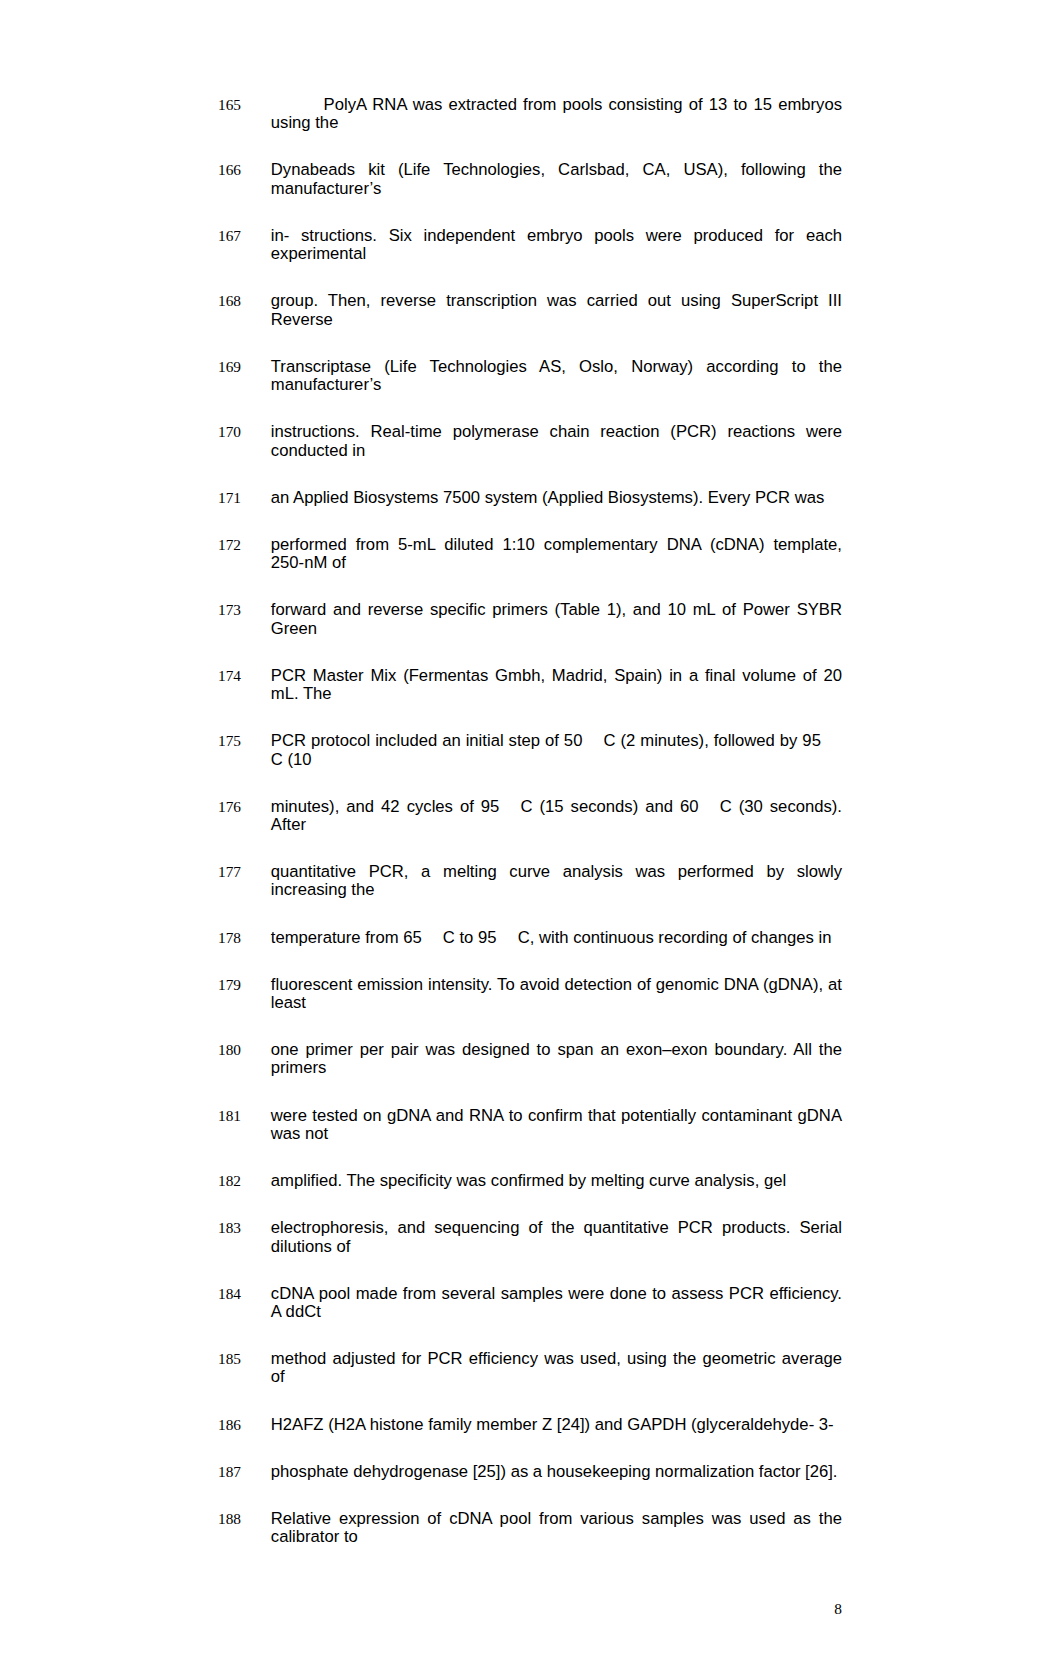165
PolyA RNA was extracted from pools consisting of 13 to 15 embryos using the
166
Dynabeads kit (Life Technologies, Carlsbad, CA, USA), following the manufacturer’s
167
in- structions. Six independent embryo pools were produced for each experimental
168
group. Then, reverse transcription was carried out using SuperScript III Reverse
169
Transcriptase (Life Technologies AS, Oslo, Norway) according to the manufacturer’s
170
instructions. Real-time polymerase chain reaction (PCR) reactions were conducted in
171
an Applied Biosystems 7500 system (Applied Biosystems). Every PCR was
172
performed from 5-mL diluted 1:10 complementary DNA (cDNA) template, 250-nM of
173
forward and reverse specific primers (Table 1), and 10 mL of Power SYBR Green
174
PCR Master Mix (Fermentas Gmbh, Madrid, Spain) in a final volume of 20 mL. The
175
PCR protocol included an initial step of 50 C (2 minutes), followed by 95 C (10
176
minutes), and 42 cycles of 95 C (15 seconds) and 60 C (30 seconds). After
177
quantitative PCR, a melting curve analysis was performed by slowly increasing the
178
temperature from 65 C to 95 C, with continuous recording of changes in
179
fluorescent emission intensity. To avoid detection of genomic DNA (gDNA), at least
180
one primer per pair was designed to span an exon–exon boundary. All the primers
181
were tested on gDNA and RNA to confirm that potentially contaminant gDNA was not
182
amplified. The specificity was confirmed by melting curve analysis, gel
183
electrophoresis, and sequencing of the quantitative PCR products. Serial dilutions of
184
cDNA pool made from several samples were done to assess PCR efficiency. A ddCt
185
method adjusted for PCR efficiency was used, using the geometric average of
186
H2AFZ (H2A histone family member Z [24]) and GAPDH (glyceraldehyde- 3-
187
phosphate dehydrogenase [25]) as a housekeeping normalization factor [26].
188
Relative expression of cDNA pool from various samples was used as the calibrator to
8